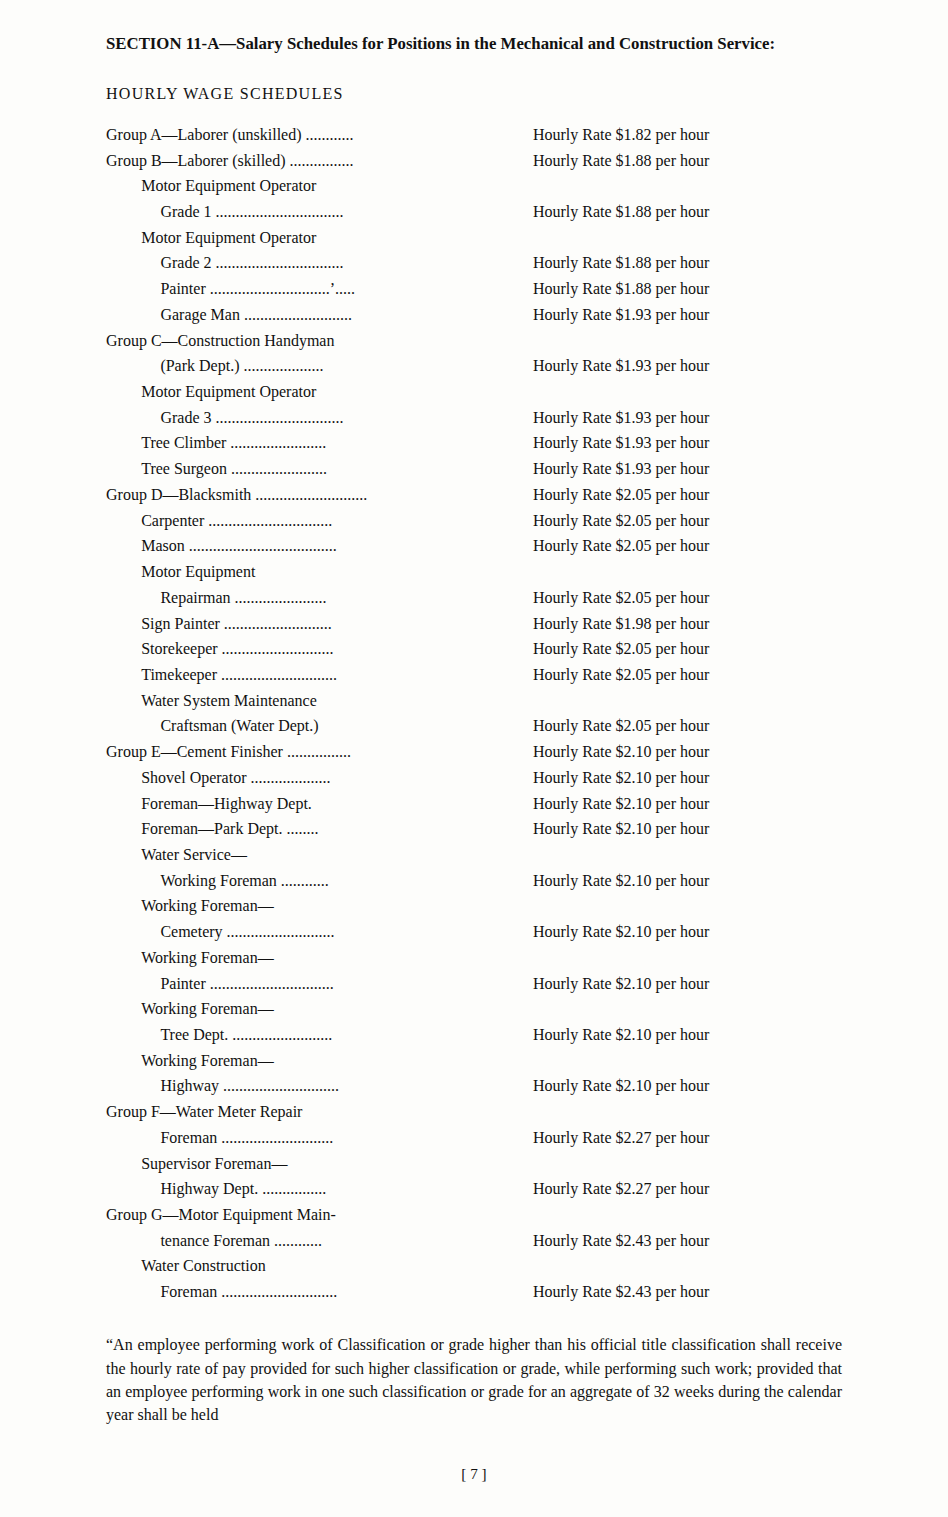SECTION 11-A—Salary Schedules for Positions in the Mechanical and Construction Service:
HOURLY WAGE SCHEDULES
| Group A—Laborer (unskilled) ............ | Hourly Rate $1.82 per hour |
| Group B—Laborer (skilled) ................ | Hourly Rate $1.88 per hour |
| Motor Equipment Operator | |
| Grade 1 ................................ | Hourly Rate $1.88 per hour |
| Motor Equipment Operator | |
| Grade 2 ................................ | Hourly Rate $1.88 per hour |
| Painter ..............................’..... | Hourly Rate $1.88 per hour |
| Garage Man ........................... | Hourly Rate $1.93 per hour |
| Group C—Construction Handyman | |
| (Park Dept.) .................... | Hourly Rate $1.93 per hour |
| Motor Equipment Operator | |
| Grade 3 ................................ | Hourly Rate $1.93 per hour |
| Tree Climber ........................ | Hourly Rate $1.93 per hour |
| Tree Surgeon ........................ | Hourly Rate $1.93 per hour |
| Group D—Blacksmith ............................ | Hourly Rate $2.05 per hour |
| Carpenter ............................... | Hourly Rate $2.05 per hour |
| Mason ..................................... | Hourly Rate $2.05 per hour |
| Motor Equipment | |
| Repairman ....................... | Hourly Rate $2.05 per hour |
| Sign Painter ........................... | Hourly Rate $1.98 per hour |
| Storekeeper ............................ | Hourly Rate $2.05 per hour |
| Timekeeper ............................. | Hourly Rate $2.05 per hour |
| Water System Maintenance | |
| Craftsman (Water Dept.) | Hourly Rate $2.05 per hour |
| Group E—Cement Finisher ................ | Hourly Rate $2.10 per hour |
| Shovel Operator .................... | Hourly Rate $2.10 per hour |
| Foreman—Highway Dept. | Hourly Rate $2.10 per hour |
| Foreman—Park Dept. ........ | Hourly Rate $2.10 per hour |
| Water Service— | |
| Working Foreman ............ | Hourly Rate $2.10 per hour |
| Working Foreman— | |
| Cemetery ........................... | Hourly Rate $2.10 per hour |
| Working Foreman— | |
| Painter ............................... | Hourly Rate $2.10 per hour |
| Working Foreman— | |
| Tree Dept. ......................... | Hourly Rate $2.10 per hour |
| Working Foreman— | |
| Highway ............................. | Hourly Rate $2.10 per hour |
| Group F—Water Meter Repair | |
| Foreman ............................ | Hourly Rate $2.27 per hour |
| Supervisor Foreman— | |
| Highway Dept. ................ | Hourly Rate $2.27 per hour |
| Group G—Motor Equipment Main- | |
| tenance Foreman ............ | Hourly Rate $2.43 per hour |
| Water Construction | |
| Foreman ............................. | Hourly Rate $2.43 per hour |
“An employee performing work of Classification or grade higher than his official title classification shall receive the hourly rate of pay provided for such higher classification or grade, while performing such work; provided that an employee performing work in one such classification or grade for an aggregate of 32 weeks during the calendar year shall be held
[ 7 ]